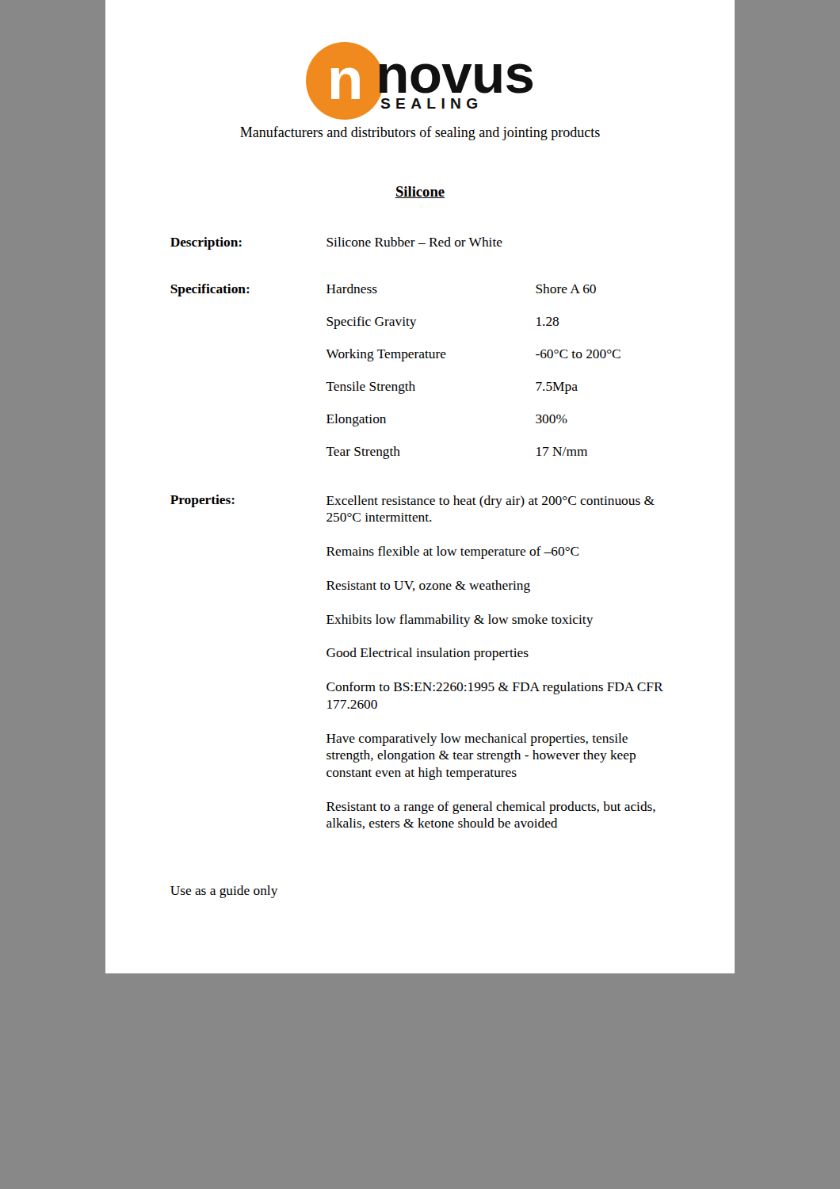nnovus
SEALING
Manufacturers and distributors of sealing and jointing products
Silicone
| Description: | Silicone Rubber – Red or White |
| Specification: | Hardness | Shore A 60 |
| | Specific Gravity | 1.28 |
| | Working Temperature | -60°C to 200°C |
| | Tensile Strength | 7.5Mpa |
| | Elongation | 300% |
| | Tear Strength | 17 N/mm |
| Properties: | Excellent resistance to heat (dry air) at 200°C continuous & 250°C intermittent. Remains flexible at low temperature of –60°C Resistant to UV, ozone & weathering Exhibits low flammability & low smoke toxicity Good Electrical insulation properties Conform to BS:EN:2260:1995 & FDA regulations FDA CFR 177.2600 Have comparatively low mechanical properties, tensile strength, elongation & tear strength - however they keep constant even at high temperatures Resistant to a range of general chemical products, but acids, alkalis, esters & ketone should be avoided |
Use as a guide only